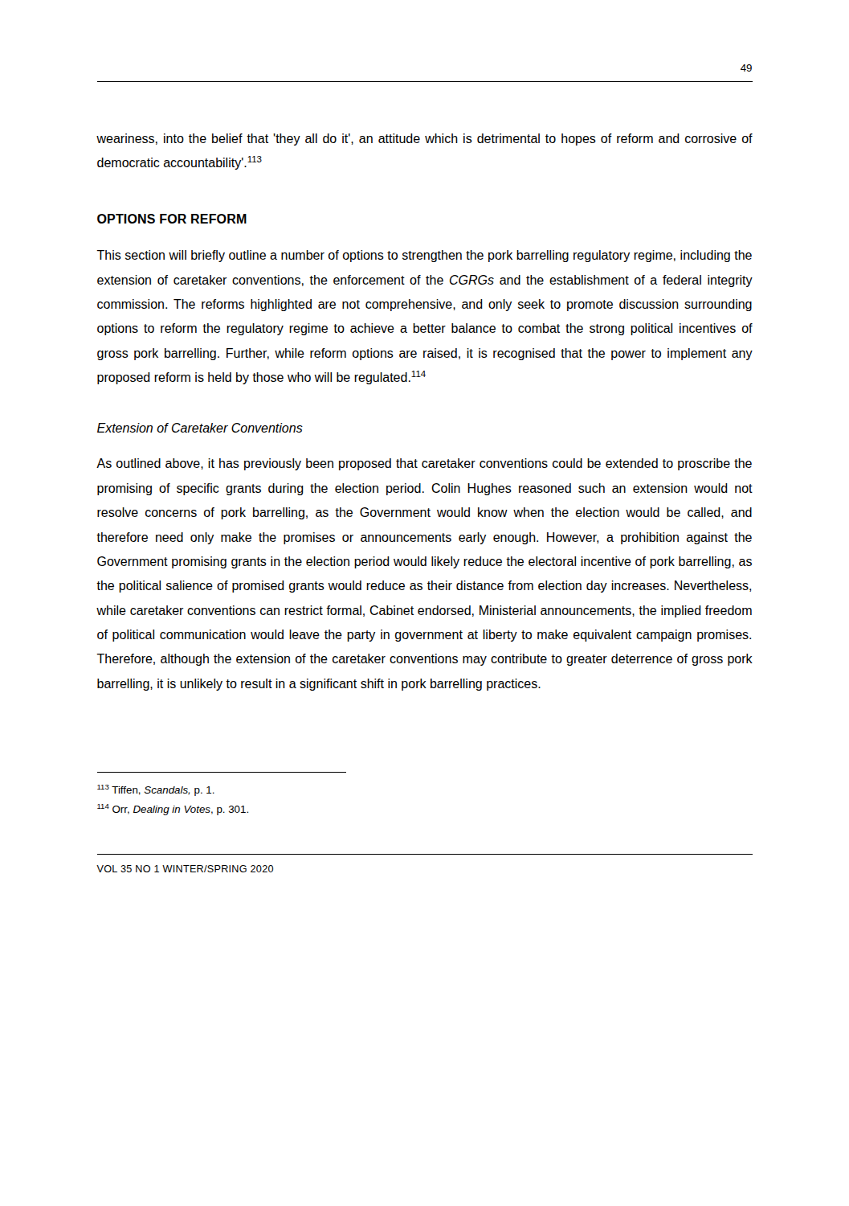49
weariness, into the belief that 'they all do it', an attitude which is detrimental to hopes of reform and corrosive of democratic accountability'.113
Options for Reform
This section will briefly outline a number of options to strengthen the pork barrelling regulatory regime, including the extension of caretaker conventions, the enforcement of the CGRGs and the establishment of a federal integrity commission. The reforms highlighted are not comprehensive, and only seek to promote discussion surrounding options to reform the regulatory regime to achieve a better balance to combat the strong political incentives of gross pork barrelling. Further, while reform options are raised, it is recognised that the power to implement any proposed reform is held by those who will be regulated.114
Extension of Caretaker Conventions
As outlined above, it has previously been proposed that caretaker conventions could be extended to proscribe the promising of specific grants during the election period. Colin Hughes reasoned such an extension would not resolve concerns of pork barrelling, as the Government would know when the election would be called, and therefore need only make the promises or announcements early enough. However, a prohibition against the Government promising grants in the election period would likely reduce the electoral incentive of pork barrelling, as the political salience of promised grants would reduce as their distance from election day increases. Nevertheless, while caretaker conventions can restrict formal, Cabinet endorsed, Ministerial announcements, the implied freedom of political communication would leave the party in government at liberty to make equivalent campaign promises. Therefore, although the extension of the caretaker conventions may contribute to greater deterrence of gross pork barrelling, it is unlikely to result in a significant shift in pork barrelling practices.
113 Tiffen, Scandals, p. 1.
114 Orr, Dealing in Votes, p. 301.
VOL 35 NO 1 WINTER/SPRING 2020